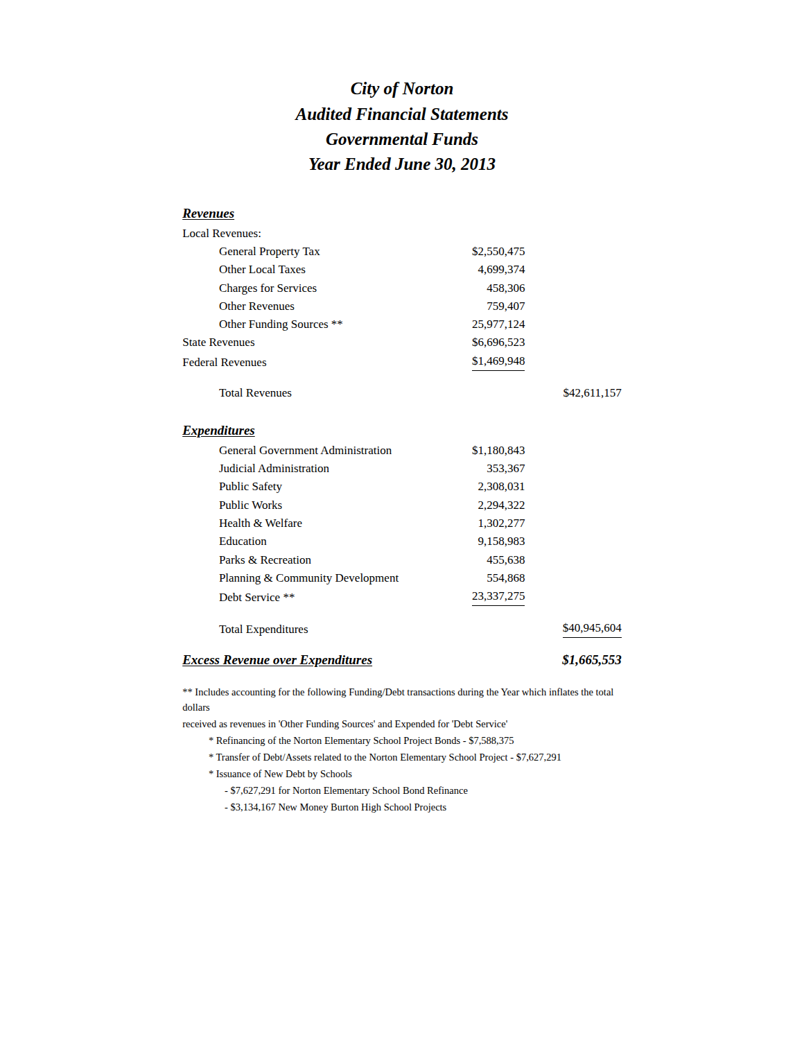City of Norton Audited Financial Statements Governmental Funds Year Ended June 30, 2013
Revenues
| Local Revenues: | | |
| General Property Tax | $2,550,475 | |
| Other Local Taxes | 4,699,374 | |
| Charges for Services | 458,306 | |
| Other Revenues | 759,407 | |
| Other Funding Sources ** | 25,977,124 | |
| State Revenues | $6,696,523 | |
| Federal Revenues | $1,469,948 | |
| Total Revenues | | $42,611,157 |
| Expenditures |
| General Government Administration | $1,180,843 | |
| Judicial Administration | 353,367 | |
| Public Safety | 2,308,031 | |
| Public Works | 2,294,322 | |
| Health & Welfare | 1,302,277 | |
| Education | 9,158,983 | |
| Parks & Recreation | 455,638 | |
| Planning & Community Development | 554,868 | |
| Debt Service ** | 23,337,275 | |
| Total Expenditures | | $40,945,604 |
| Excess Revenue over Expenditures | | $1,665,553 |
** Includes accounting for the following Funding/Debt transactions during the Year which inflates the total dollars
received as revenues in 'Other Funding Sources' and Expended for 'Debt Service'
* Refinancing of the Norton Elementary School Project Bonds - $7,588,375
* Transfer of Debt/Assets related to the Norton Elementary School Project - $7,627,291
* Issuance of New Debt by Schools
- $7,627,291 for Norton Elementary School Bond Refinance
- $3,134,167 New Money Burton High School Projects